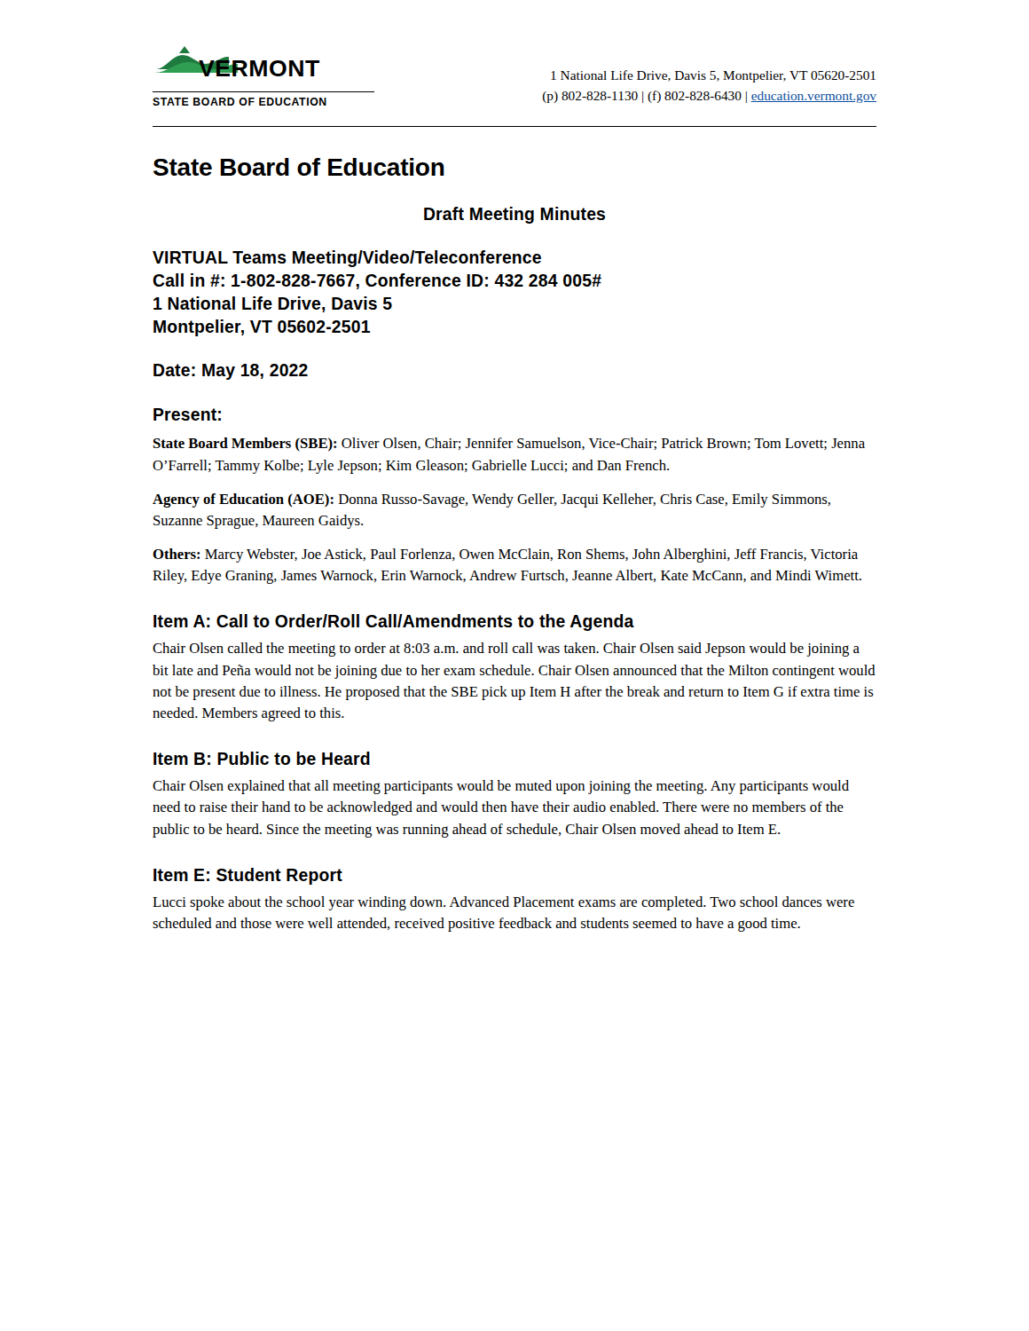VERMONT
STATE BOARD OF EDUCATION
1 National Life Drive, Davis 5, Montpelier, VT 05620-2501
(p) 802-828-1130 | (f) 802-828-6430 | education.vermont.gov
State Board of Education
Draft Meeting Minutes
VIRTUAL Teams Meeting/Video/Teleconference Call in #: 1-802-828-7667, Conference ID: 432 284 005# 1 National Life Drive, Davis 5 Montpelier, VT 05602-2501
Date: May 18, 2022
Present:
State Board Members (SBE): Oliver Olsen, Chair; Jennifer Samuelson, Vice-Chair; Patrick Brown; Tom Lovett; Jenna O’Farrell; Tammy Kolbe; Lyle Jepson; Kim Gleason; Gabrielle Lucci; and Dan French.
Agency of Education (AOE): Donna Russo-Savage, Wendy Geller, Jacqui Kelleher, Chris Case, Emily Simmons, Suzanne Sprague, Maureen Gaidys.
Others: Marcy Webster, Joe Astick, Paul Forlenza, Owen McClain, Ron Shems, John Alberghini, Jeff Francis, Victoria Riley, Edye Graning, James Warnock, Erin Warnock, Andrew Furtsch, Jeanne Albert, Kate McCann, and Mindi Wimett.
Item A: Call to Order/Roll Call/Amendments to the Agenda
Chair Olsen called the meeting to order at 8:03 a.m. and roll call was taken. Chair Olsen said Jepson would be joining a bit late and Peña would not be joining due to her exam schedule. Chair Olsen announced that the Milton contingent would not be present due to illness. He proposed that the SBE pick up Item H after the break and return to Item G if extra time is needed. Members agreed to this.
Item B: Public to be Heard
Chair Olsen explained that all meeting participants would be muted upon joining the meeting. Any participants would need to raise their hand to be acknowledged and would then have their audio enabled. There were no members of the public to be heard. Since the meeting was running ahead of schedule, Chair Olsen moved ahead to Item E.
Item E: Student Report
Lucci spoke about the school year winding down. Advanced Placement exams are completed. Two school dances were scheduled and those were well attended, received positive feedback and students seemed to have a good time.